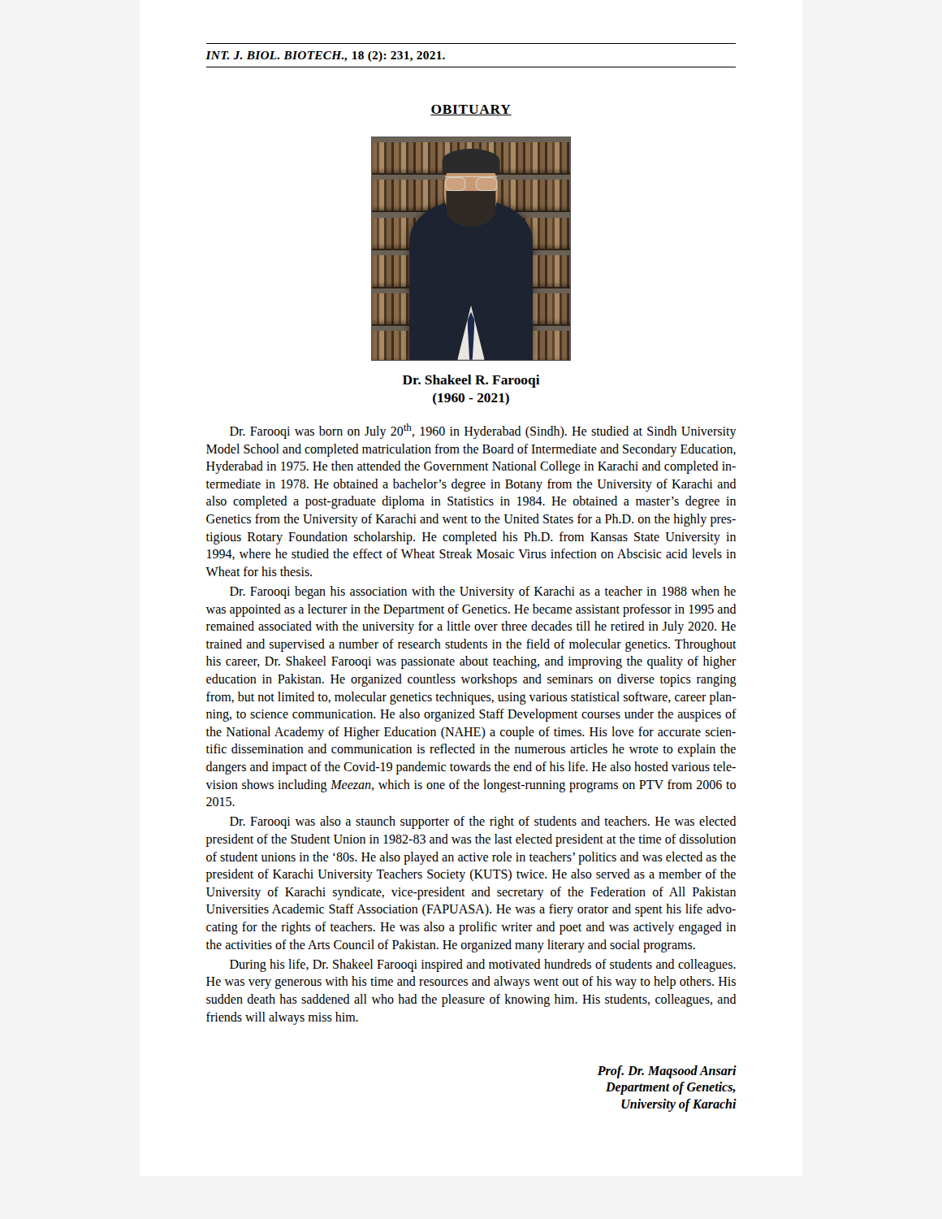INT. J. BIOL. BIOTECH., 18 (2): 231, 2021.
OBITUARY
Dr. Shakeel R. Farooqi
(1960 - 2021)
Dr. Farooqi was born on July 20th, 1960 in Hyderabad (Sindh). He studied at Sindh University Model School and completed matriculation from the Board of Intermediate and Secondary Education, Hyderabad in 1975. He then attended the Government National College in Karachi and completed intermediate in 1978. He obtained a bachelor’s degree in Botany from the University of Karachi and also completed a post-graduate diploma in Statistics in 1984. He obtained a master’s degree in Genetics from the University of Karachi and went to the United States for a Ph.D. on the highly prestigious Rotary Foundation scholarship. He completed his Ph.D. from Kansas State University in 1994, where he studied the effect of Wheat Streak Mosaic Virus infection on Abscisic acid levels in Wheat for his thesis.
Dr. Farooqi began his association with the University of Karachi as a teacher in 1988 when he was appointed as a lecturer in the Department of Genetics. He became assistant professor in 1995 and remained associated with the university for a little over three decades till he retired in July 2020. He trained and supervised a number of research students in the field of molecular genetics. Throughout his career, Dr. Shakeel Farooqi was passionate about teaching, and improving the quality of higher education in Pakistan. He organized countless workshops and seminars on diverse topics ranging from, but not limited to, molecular genetics techniques, using various statistical software, career planning, to science communication. He also organized Staff Development courses under the auspices of the National Academy of Higher Education (NAHE) a couple of times. His love for accurate scientific dissemination and communication is reflected in the numerous articles he wrote to explain the dangers and impact of the Covid-19 pandemic towards the end of his life. He also hosted various television shows including Meezan, which is one of the longest-running programs on PTV from 2006 to 2015.
Dr. Farooqi was also a staunch supporter of the right of students and teachers. He was elected president of the Student Union in 1982-83 and was the last elected president at the time of dissolution of student unions in the ‘80s. He also played an active role in teachers’ politics and was elected as the president of Karachi University Teachers Society (KUTS) twice. He also served as a member of the University of Karachi syndicate, vice-president and secretary of the Federation of All Pakistan Universities Academic Staff Association (FAPUASA). He was a fiery orator and spent his life advocating for the rights of teachers. He was also a prolific writer and poet and was actively engaged in the activities of the Arts Council of Pakistan. He organized many literary and social programs.
During his life, Dr. Shakeel Farooqi inspired and motivated hundreds of students and colleagues. He was very generous with his time and resources and always went out of his way to help others. His sudden death has saddened all who had the pleasure of knowing him. His students, colleagues, and friends will always miss him.
Prof. Dr. Maqsood Ansari
Department of Genetics,
University of Karachi